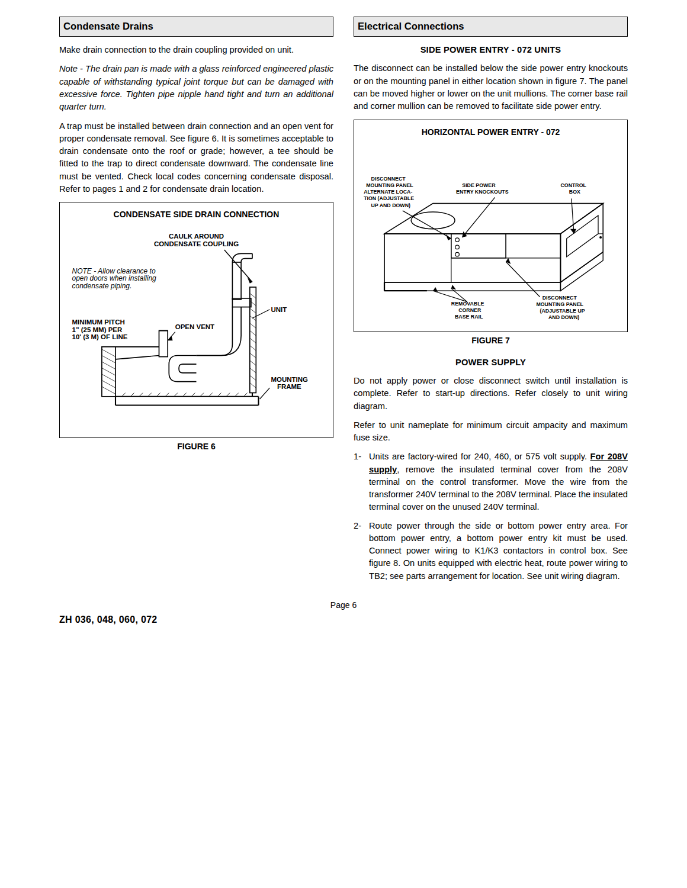Condensate Drains
Make drain connection to the drain coupling provided on unit.
Note - The drain pan is made with a glass reinforced engineered plastic capable of withstanding typical joint torque but can be damaged with excessive force. Tighten pipe nipple hand tight and turn an additional quarter turn.
A trap must be installed between drain connection and an open vent for proper condensate removal. See figure 6. It is sometimes acceptable to drain condensate onto the roof or grade; however, a tee should be fitted to the trap to direct condensate downward. The condensate line must be vented. Check local codes concerning condensate disposal. Refer to pages 1 and 2 for condensate drain location.
CONDENSATE SIDE DRAIN CONNECTION
CAULK AROUND CONDENSATE COUPLING NOTE - Allow clearance to open doors when installing condensate piping. UNIT OPEN VENT Minimum Pitch 1” (25 mm) per 10' (3 m) of line MOUNTING FRAME
FIGURE 6
Electrical Connections
SIDE POWER ENTRY - 072 UNITS
The disconnect can be installed below the side power entry knockouts or on the mounting panel in either location shown in figure 7. The panel can be moved higher or lower on the unit mullions. The corner base rail and corner mullion can be removed to facilitate side power entry.
HORIZONTAL POWER ENTRY - 072
DISCONNECT MOUNTING PANEL ALTERNATE LOCA- TION (ADJUSTABLE UP AND DOWN) SIDE POWER ENTRY KNOCKOUTS CONTROL BOX DISCONNECT MOUNTING PANEL (ADJUSTABLE UP AND DOWN) REMOVABLE CORNER BASE RAIL
FIGURE 7
POWER SUPPLY
Do not apply power or close disconnect switch until installation is complete. Refer to start-up directions. Refer closely to unit wiring diagram.
Refer to unit nameplate for minimum circuit ampacity and maximum fuse size.
Units are factory-wired for 240, 460, or 575 volt supply. For 208V supply, remove the insulated terminal cover from the 208V terminal on the control transformer. Move the wire from the transformer 240V terminal to the 208V terminal. Place the insulated terminal cover on the unused 240V terminal.
Route power through the side or bottom power entry area. For bottom power entry, a bottom power entry kit must be used. Connect power wiring to K1/K3 contactors in control box. See figure 8. On units equipped with electric heat, route power wiring to TB2; see parts arrangement for location. See unit wiring diagram.
Page 6
ZH 036, 048, 060, 072